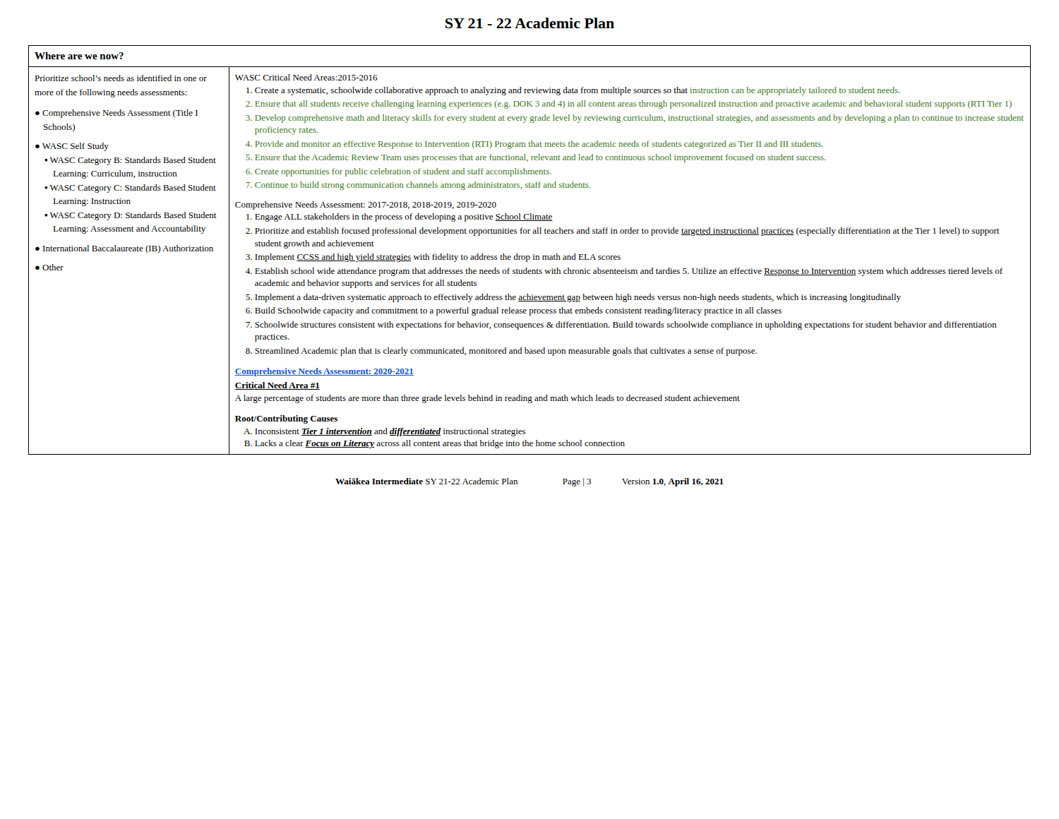SY 21 - 22 Academic Plan
| Where are we now? |
| Prioritize school’s needs as identified in one or more of the following needs assessments: ● Comprehensive Needs Assessment (Title I Schools) ● WASC Self Study ▪ WASC Category B: Standards Based Student Learning: Curriculum, instruction ▪ WASC Category C: Standards Based Student Learning: Instruction ▪ WASC Category D: Standards Based Student Learning: Assessment and Accountability ● International Baccalaureate (IB) Authorization ● Other | WASC Critical Need Areas:2015-2016 Create a systematic, schoolwide collaborative approach to analyzing and reviewing data from multiple sources so that instruction can be appropriately tailored to student needs. Ensure that all students receive challenging learning experiences (e.g. DOK 3 and 4) in all content areas through personalized instruction and proactive academic and behavioral student supports (RTI Tier 1) Develop comprehensive math and literacy skills for every student at every grade level by reviewing curriculum, instructional strategies, and assessments and by developing a plan to continue to increase student proficiency rates. Provide and monitor an effective Response to Intervention (RTI) Program that meets the academic needs of students categorized as Tier II and III students. Ensure that the Academic Review Team uses processes that are functional, relevant and lead to continuous school improvement focused on student success. Create opportunities for public celebration of student and staff accomplishments. Continue to build strong communication channels among administrators, staff and students. Comprehensive Needs Assessment: 2017-2018, 2018-2019, 2019-2020 Engage ALL stakeholders in the process of developing a positive School Climate Prioritize and establish focused professional development opportunities for all teachers and staff in order to provide targeted instructional practices (especially differentiation at the Tier 1 level) to support student growth and achievement Implement CCSS and high yield strategies with fidelity to address the drop in math and ELA scores Establish school wide attendance program that addresses the needs of students with chronic absenteeism and tardies 5. Utilize an effective Response to Intervention system which addresses tiered levels of academic and behavior supports and services for all students Implement a data-driven systematic approach to effectively address the achievement gap between high needs versus non-high needs students, which is increasing longitudinally Build Schoolwide capacity and commitment to a powerful gradual release process that embeds consistent reading/literacy practice in all classes Schoolwide structures consistent with expectations for behavior, consequences & differentiation. Build towards schoolwide compliance in upholding expectations for student behavior and differentiation practices. Streamlined Academic plan that is clearly communicated, monitored and based upon measurable goals that cultivates a sense of purpose. Comprehensive Needs Assessment: 2020-2021 Critical Need Area #1 A large percentage of students are more than three grade levels behind in reading and math which leads to decreased student achievement Root/Contributing Causes Inconsistent Tier 1 intervention and differentiated instructional strategies Lacks a clear Focus on Literacy across all content areas that bridge into the home school connection |
Waiākea Intermediate SY 21-22 Academic Plan Page | 3 Version 1.0, April 16, 2021